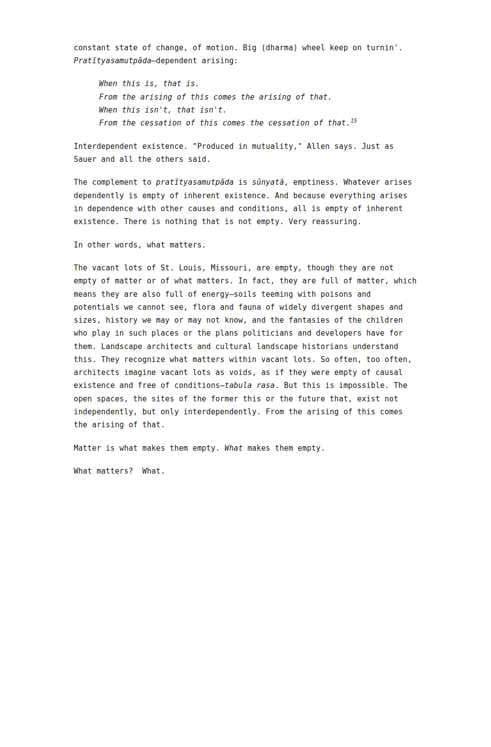constant state of change, of motion. Big (dharma) wheel keep on turnin'. Pratītyasamutpāda—dependent arising:
When this is, that is.
From the arising of this comes the arising of that.
When this isn't, that isn't.
From the cessation of this comes the cessation of that.15
Interdependent existence. "Produced in mutuality," Allen says. Just as Sauer and all the others said.
The complement to pratītyasamutpāda is sūnyatā, emptiness. Whatever arises dependently is empty of inherent existence. And because everything arises in dependence with other causes and conditions, all is empty of inherent existence. There is nothing that is not empty. Very reassuring.
In other words, what matters.
The vacant lots of St. Louis, Missouri, are empty, though they are not empty of matter or of what matters. In fact, they are full of matter, which means they are also full of energy—soils teeming with poisons and potentials we cannot see, flora and fauna of widely divergent shapes and sizes, history we may or may not know, and the fantasies of the children who play in such places or the plans politicians and developers have for them. Landscape architects and cultural landscape historians understand this. They recognize what matters within vacant lots. So often, too often, architects imagine vacant lots as voids, as if they were empty of causal existence and free of conditions—tabula rasa. But this is impossible. The open spaces, the sites of the former this or the future that, exist not independently, but only interdependently. From the arising of this comes the arising of that.
Matter is what makes them empty. What makes them empty.
What matters? What.